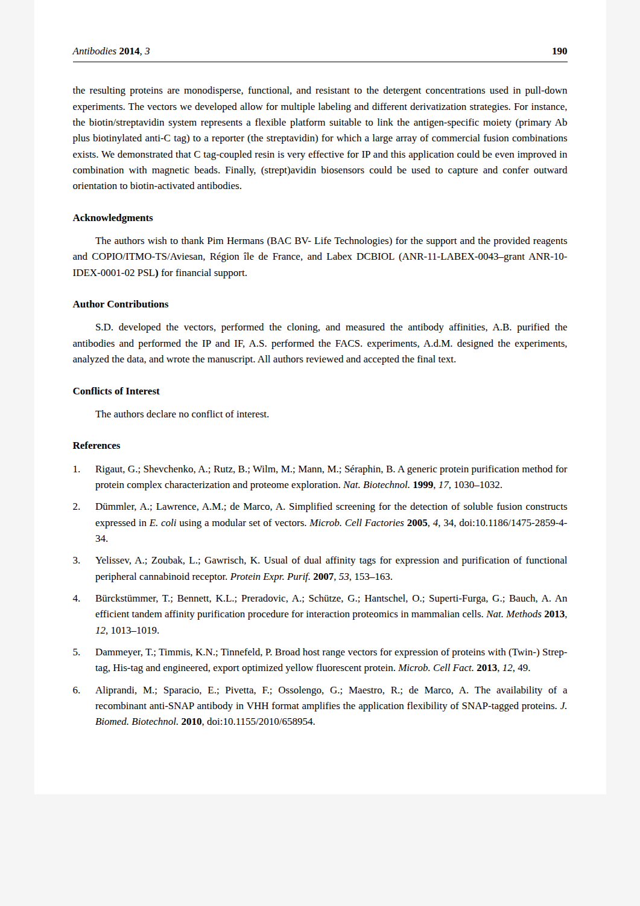Antibodies 2014, 3 190
the resulting proteins are monodisperse, functional, and resistant to the detergent concentrations used in pull-down experiments. The vectors we developed allow for multiple labeling and different derivatization strategies. For instance, the biotin/streptavidin system represents a flexible platform suitable to link the antigen-specific moiety (primary Ab plus biotinylated anti-C tag) to a reporter (the streptavidin) for which a large array of commercial fusion combinations exists. We demonstrated that C tag-coupled resin is very effective for IP and this application could be even improved in combination with magnetic beads. Finally, (strept)avidin biosensors could be used to capture and confer outward orientation to biotin-activated antibodies.
Acknowledgments
The authors wish to thank Pim Hermans (BAC BV- Life Technologies) for the support and the provided reagents and COPIO/ITMO-TS/Aviesan, Région île de France, and Labex DCBIOL (ANR-11-LABEX-0043–grant ANR-10-IDEX-0001-02 PSL) for financial support.
Author Contributions
S.D. developed the vectors, performed the cloning, and measured the antibody affinities, A.B. purified the antibodies and performed the IP and IF, A.S. performed the FACS. experiments, A.d.M. designed the experiments, analyzed the data, and wrote the manuscript. All authors reviewed and accepted the final text.
Conflicts of Interest
The authors declare no conflict of interest.
References
Rigaut, G.; Shevchenko, A.; Rutz, B.; Wilm, M.; Mann, M.; Séraphin, B. A generic protein purification method for protein complex characterization and proteome exploration. Nat. Biotechnol. 1999, 17, 1030–1032.
Dümmler, A.; Lawrence, A.M.; de Marco, A. Simplified screening for the detection of soluble fusion constructs expressed in E. coli using a modular set of vectors. Microb. Cell Factories 2005, 4, 34, doi:10.1186/1475-2859-4-34.
Yelissev, A.; Zoubak, L.; Gawrisch, K. Usual of dual affinity tags for expression and purification of functional peripheral cannabinoid receptor. Protein Expr. Purif. 2007, 53, 153–163.
Bürckstümmer, T.; Bennett, K.L.; Preradovic, A.; Schütze, G.; Hantschel, O.; Superti-Furga, G.; Bauch, A. An efficient tandem affinity purification procedure for interaction proteomics in mammalian cells. Nat. Methods 2013, 12, 1013–1019.
Dammeyer, T.; Timmis, K.N.; Tinnefeld, P. Broad host range vectors for expression of proteins with (Twin-) Strep-tag, His-tag and engineered, export optimized yellow fluorescent protein. Microb. Cell Fact. 2013, 12, 49.
Aliprandi, M.; Sparacio, E.; Pivetta, F.; Ossolengo, G.; Maestro, R.; de Marco, A. The availability of a recombinant anti-SNAP antibody in VHH format amplifies the application flexibility of SNAP-tagged proteins. J. Biomed. Biotechnol. 2010, doi:10.1155/2010/658954.